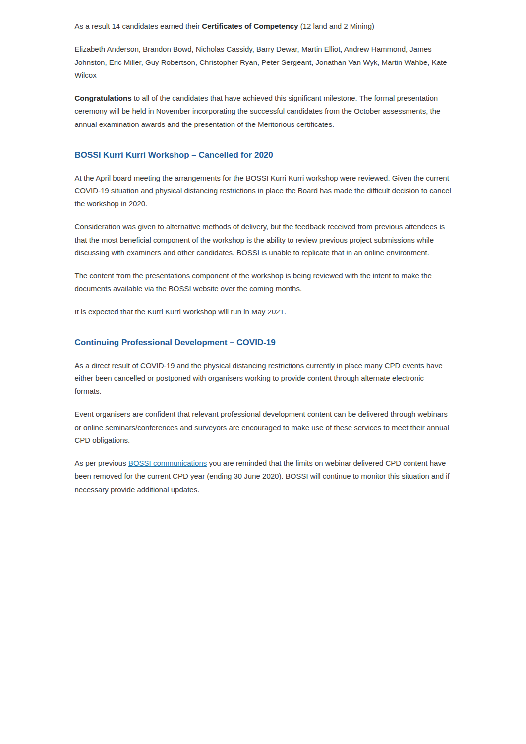As a result 14 candidates earned their Certificates of Competency (12 land and 2 Mining)
Elizabeth Anderson, Brandon Bowd, Nicholas Cassidy, Barry Dewar, Martin Elliot, Andrew Hammond, James Johnston, Eric Miller, Guy Robertson, Christopher Ryan, Peter Sergeant, Jonathan Van Wyk, Martin Wahbe, Kate Wilcox
Congratulations to all of the candidates that have achieved this significant milestone. The formal presentation ceremony will be held in November incorporating the successful candidates from the October assessments, the annual examination awards and the presentation of the Meritorious certificates.
BOSSI Kurri Kurri Workshop – Cancelled for 2020
At the April board meeting the arrangements for the BOSSI Kurri Kurri workshop were reviewed. Given the current COVID-19 situation and physical distancing restrictions in place the Board has made the difficult decision to cancel the workshop in 2020.
Consideration was given to alternative methods of delivery, but the feedback received from previous attendees is that the most beneficial component of the workshop is the ability to review previous project submissions while discussing with examiners and other candidates. BOSSI is unable to replicate that in an online environment.
The content from the presentations component of the workshop is being reviewed with the intent to make the documents available via the BOSSI website over the coming months.
It is expected that the Kurri Kurri Workshop will run in May 2021.
Continuing Professional Development – COVID-19
As a direct result of COVID-19 and the physical distancing restrictions currently in place many CPD events have either been cancelled or postponed with organisers working to provide content through alternate electronic formats.
Event organisers are confident that relevant professional development content can be delivered through webinars or online seminars/conferences and surveyors are encouraged to make use of these services to meet their annual CPD obligations.
As per previous BOSSI communications you are reminded that the limits on webinar delivered CPD content have been removed for the current CPD year (ending 30 June 2020). BOSSI will continue to monitor this situation and if necessary provide additional updates.